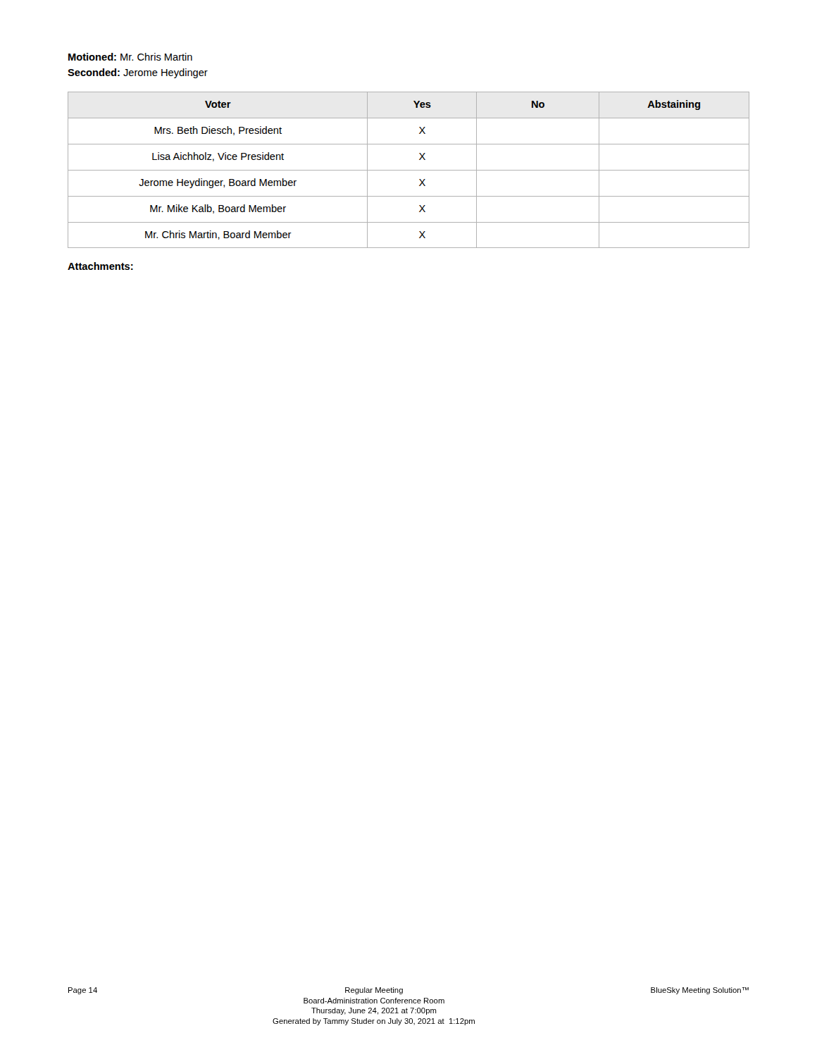Motioned: Mr. Chris Martin
Seconded: Jerome Heydinger
| Voter | Yes | No | Abstaining |
| --- | --- | --- | --- |
| Mrs. Beth Diesch, President | X | | |
| Lisa Aichholz, Vice President | X | | |
| Jerome Heydinger, Board Member | X | | |
| Mr. Mike Kalb, Board Member | X | | |
| Mr. Chris Martin, Board Member | X | | |
Attachments:
Page 14
Regular Meeting
Board-Administration Conference Room
Thursday, June 24, 2021 at 7:00pm
Generated by Tammy Studer on July 30, 2021 at 1:12pm
BlueSky Meeting Solution™